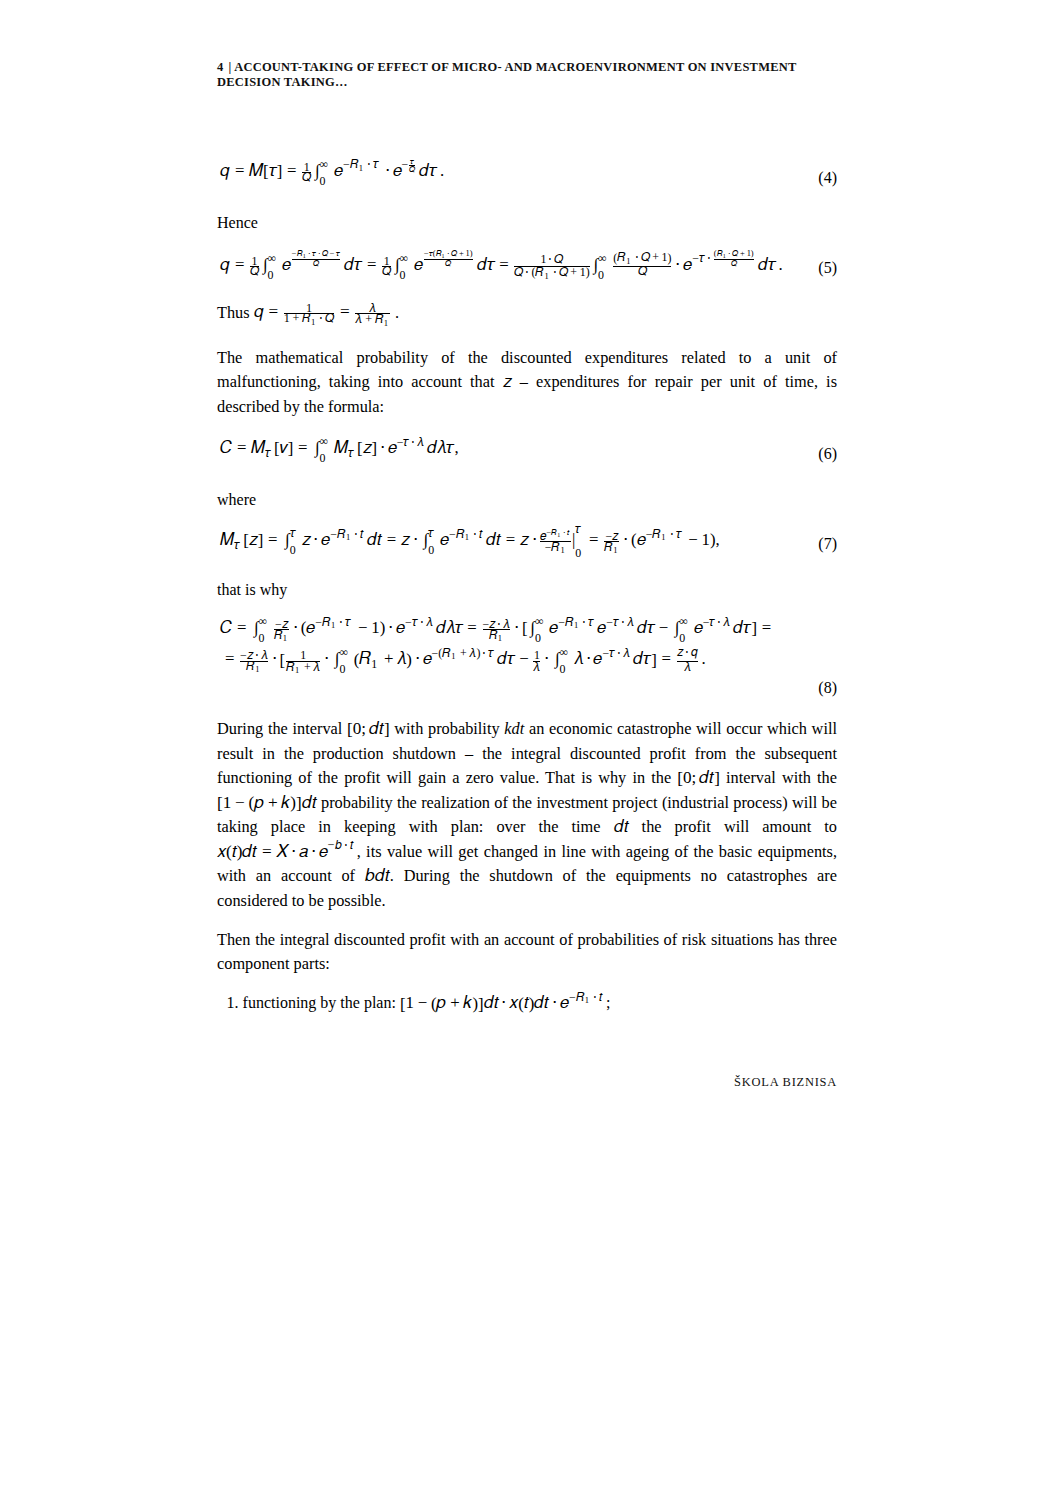4| Account-taking of effect of micro- and macroenvironment on investment decision taking…
q=M[τ]= 1Q ∫ 0 ∞ e−R1⋅τ ⋅ e−τQ dτ. (4)
Hence
q= 1Q ∫0∞ e−R1⋅τ⋅Q−τQ dτ = 1Q ∫0∞ e−τ(R1⋅Q+1)Q dτ = 1⋅QQ⋅(R1⋅Q+1) ∫0∞ (R1⋅Q+1)Q ⋅ e−τ⋅(R1⋅Q+1)Q dτ. (5)
Thus q= 11+R1⋅Q = λλ+R1 .
The mathematical probability of the discounted expenditures related to a unit of malfunctioning, taking into account that z – expenditures for repair per unit of time, is described by the formula:
C= Mτ[v]= ∫0∞ Mτ[z] ⋅ e−τ⋅λ dλτ, (6)
where
Mτ[z]= ∫0τ z⋅ e−R1⋅t dt = z⋅ ∫0τ e−R1⋅t dt = z⋅ e−R1⋅t −R1 | 0 τ = −zR1 ⋅ ( e−R1⋅τ −1), (7)
that is why
C= ∫0∞ −zR1 ⋅( e−R1⋅τ −1) ⋅ e−τ⋅λ dλτ = −z⋅λR1 ⋅ [ ∫0∞ e−R1⋅τ e−τ⋅λ dτ − ∫0∞ e−τ⋅λ dτ ] =
= −z⋅λR1 ⋅ [ 1R1+λ ⋅ ∫0∞ (R1+λ) ⋅ e−(R1+λ)⋅τ dτ − 1λ ⋅ ∫0∞ λ⋅ e−τ⋅λ dτ ] = z⋅qλ .
(8)
During the interval [0;dt] with probability kdt an economic catastrophe will occur which will result in the production shutdown – the integral discounted profit from the subsequent functioning of the profit will gain a zero value. That is why in the [0;dt] interval with the [1−(p+k)]dt probability the realization of the investment project (industrial process) will be taking place in keeping with plan: over the time dt the profit will amount to x(t)dt=X⋅a⋅e−b⋅t, its value will get changed in line with ageing of the basic equipments, with an account of bdt. During the shutdown of the equipments no catastrophes are considered to be possible.
Then the integral discounted profit with an account of probabilities of risk situations has three component parts:
functioning by the plan: [1−(p+k)]dt⋅x(t)dt⋅e−R1⋅t;
Škola biznisa